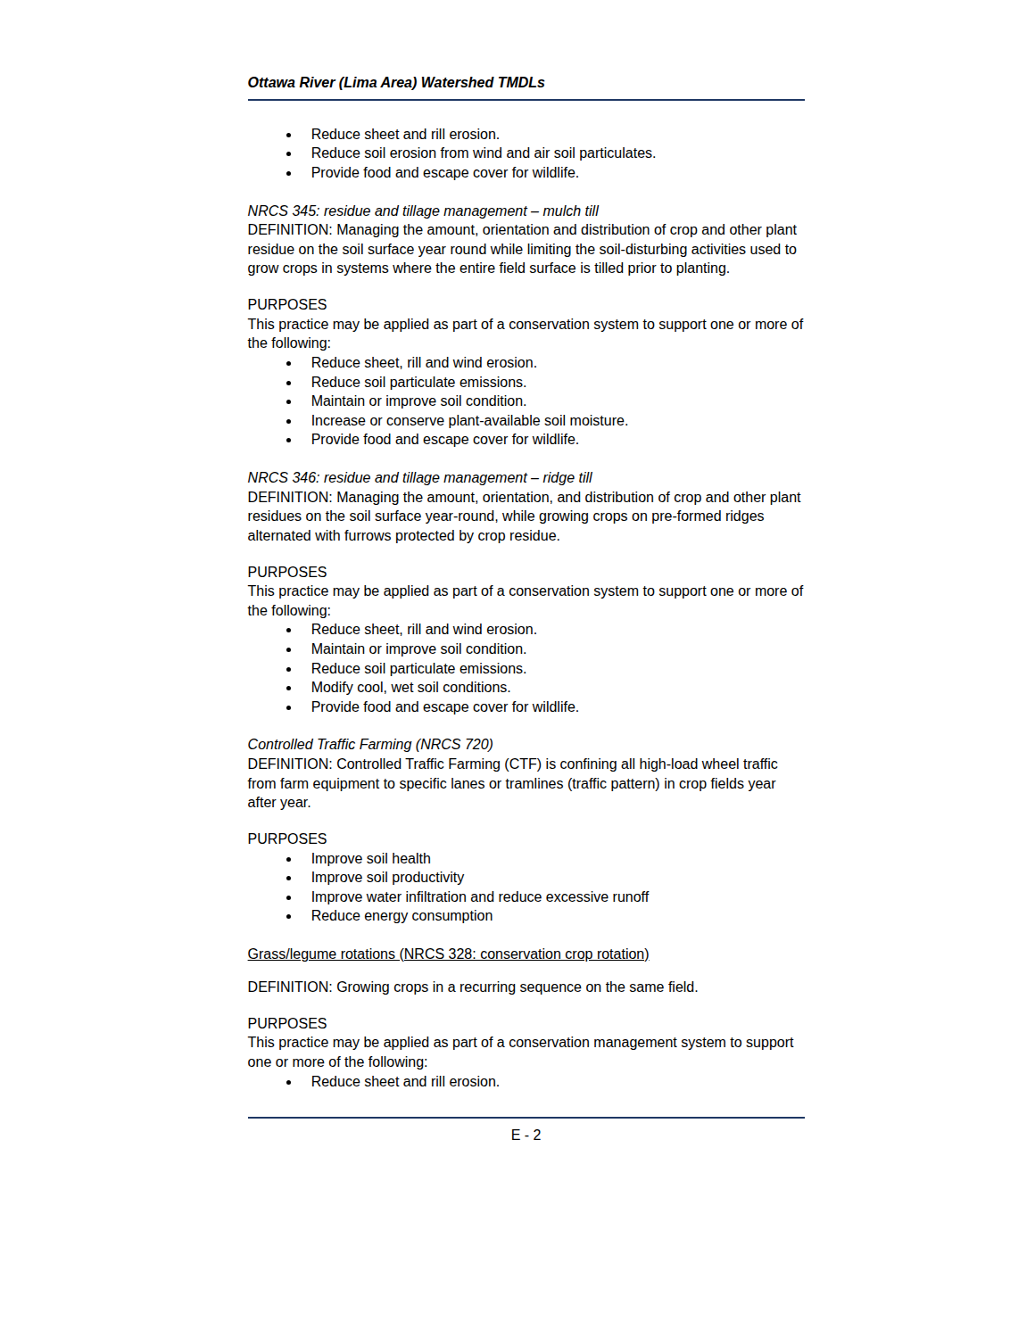Ottawa River (Lima Area) Watershed TMDLs
Reduce sheet and rill erosion.
Reduce soil erosion from wind and air soil particulates.
Provide food and escape cover for wildlife.
NRCS 345: residue and tillage management – mulch till
DEFINITION: Managing the amount, orientation and distribution of crop and other plant residue on the soil surface year round while limiting the soil-disturbing activities used to grow crops in systems where the entire field surface is tilled prior to planting.
PURPOSES
This practice may be applied as part of a conservation system to support one or more of the following:
Reduce sheet, rill and wind erosion.
Reduce soil particulate emissions.
Maintain or improve soil condition.
Increase or conserve plant-available soil moisture.
Provide food and escape cover for wildlife.
NRCS 346: residue and tillage management – ridge till
DEFINITION: Managing the amount, orientation, and distribution of crop and other plant residues on the soil surface year-round, while growing crops on pre-formed ridges alternated with furrows protected by crop residue.
PURPOSES
This practice may be applied as part of a conservation system to support one or more of the following:
Reduce sheet, rill and wind erosion.
Maintain or improve soil condition.
Reduce soil particulate emissions.
Modify cool, wet soil conditions.
Provide food and escape cover for wildlife.
Controlled Traffic Farming (NRCS 720)
DEFINITION: Controlled Traffic Farming (CTF) is confining all high-load wheel traffic from farm equipment to specific lanes or tramlines (traffic pattern) in crop fields year after year.
PURPOSES
Improve soil health
Improve soil productivity
Improve water infiltration and reduce excessive runoff
Reduce energy consumption
Grass/legume rotations (NRCS 328: conservation crop rotation)
DEFINITION: Growing crops in a recurring sequence on the same field.
PURPOSES
This practice may be applied as part of a conservation management system to support one or more of the following:
Reduce sheet and rill erosion.
E - 2